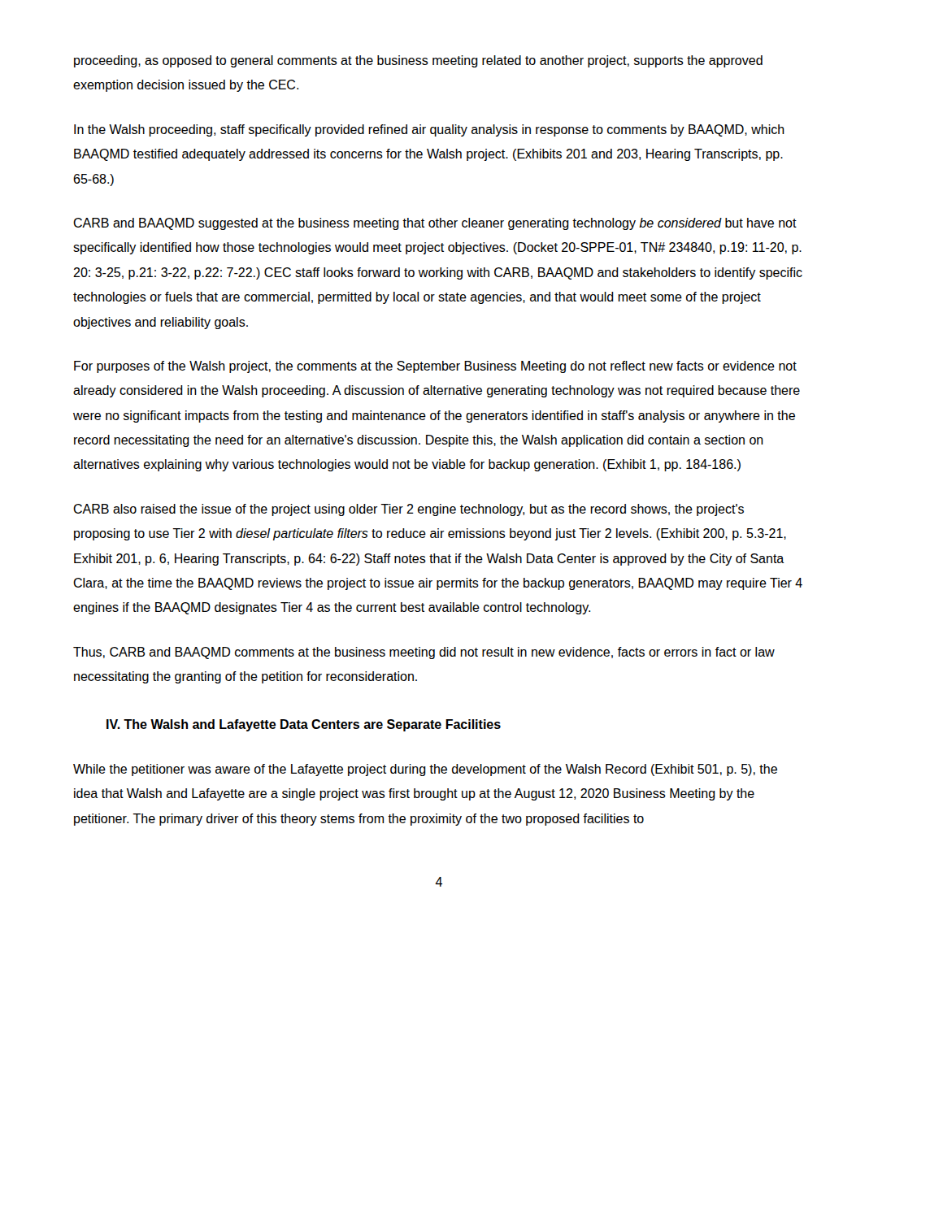proceeding, as opposed to general comments at the business meeting related to another project, supports the approved exemption decision issued by the CEC.
In the Walsh proceeding, staff specifically provided refined air quality analysis in response to comments by BAAQMD, which BAAQMD testified adequately addressed its concerns for the Walsh project. (Exhibits 201 and 203, Hearing Transcripts, pp. 65-68.)
CARB and BAAQMD suggested at the business meeting that other cleaner generating technology be considered but have not specifically identified how those technologies would meet project objectives. (Docket 20-SPPE-01, TN# 234840, p.19: 11-20, p. 20: 3-25, p.21: 3-22, p.22: 7-22.) CEC staff looks forward to working with CARB, BAAQMD and stakeholders to identify specific technologies or fuels that are commercial, permitted by local or state agencies, and that would meet some of the project objectives and reliability goals.
For purposes of the Walsh project, the comments at the September Business Meeting do not reflect new facts or evidence not already considered in the Walsh proceeding. A discussion of alternative generating technology was not required because there were no significant impacts from the testing and maintenance of the generators identified in staff's analysis or anywhere in the record necessitating the need for an alternative's discussion. Despite this, the Walsh application did contain a section on alternatives explaining why various technologies would not be viable for backup generation. (Exhibit 1, pp. 184-186.)
CARB also raised the issue of the project using older Tier 2 engine technology, but as the record shows, the project's proposing to use Tier 2 with diesel particulate filters to reduce air emissions beyond just Tier 2 levels. (Exhibit 200, p. 5.3-21, Exhibit 201, p. 6, Hearing Transcripts, p. 64: 6-22) Staff notes that if the Walsh Data Center is approved by the City of Santa Clara, at the time the BAAQMD reviews the project to issue air permits for the backup generators, BAAQMD may require Tier 4 engines if the BAAQMD designates Tier 4 as the current best available control technology.
Thus, CARB and BAAQMD comments at the business meeting did not result in new evidence, facts or errors in fact or law necessitating the granting of the petition for reconsideration.
IV. The Walsh and Lafayette Data Centers are Separate Facilities
While the petitioner was aware of the Lafayette project during the development of the Walsh Record (Exhibit 501, p. 5), the idea that Walsh and Lafayette are a single project was first brought up at the August 12, 2020 Business Meeting by the petitioner. The primary driver of this theory stems from the proximity of the two proposed facilities to
4